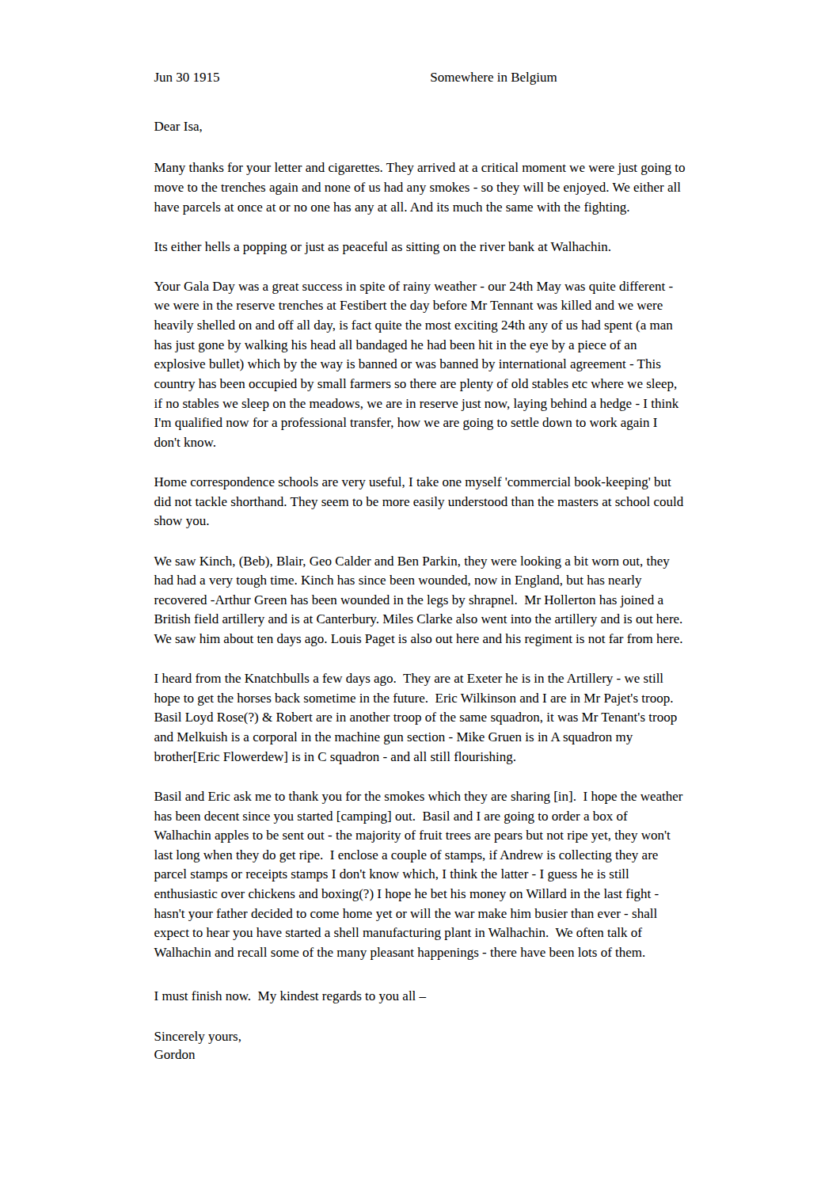Jun 30 1915
Somewhere in Belgium
Dear Isa,
Many thanks for your letter and cigarettes. They arrived at a critical moment we were just going to move to the trenches again and none of us had any smokes - so they will be enjoyed. We either all have parcels at once at or no one has any at all. And its much the same with the fighting.
Its either hells a popping or just as peaceful as sitting on the river bank at Walhachin.
Your Gala Day was a great success in spite of rainy weather - our 24th May was quite different - we were in the reserve trenches at Festibert the day before Mr Tennant was killed and we were heavily shelled on and off all day, is fact quite the most exciting 24th any of us had spent (a man has just gone by walking his head all bandaged he had been hit in the eye by a piece of an explosive bullet) which by the way is banned or was banned by international agreement - This country has been occupied by small farmers so there are plenty of old stables etc where we sleep, if no stables we sleep on the meadows, we are in reserve just now, laying behind a hedge - I think I'm qualified now for a professional transfer, how we are going to settle down to work again I don't know.
Home correspondence schools are very useful, I take one myself 'commercial book-keeping' but did not tackle shorthand. They seem to be more easily understood than the masters at school could show you.
We saw Kinch, (Beb), Blair, Geo Calder and Ben Parkin, they were looking a bit worn out, they had had a very tough time. Kinch has since been wounded, now in England, but has nearly recovered -Arthur Green has been wounded in the legs by shrapnel. Mr Hollerton has joined a British field artillery and is at Canterbury. Miles Clarke also went into the artillery and is out here. We saw him about ten days ago. Louis Paget is also out here and his regiment is not far from here.
I heard from the Knatchbulls a few days ago. They are at Exeter he is in the Artillery - we still hope to get the horses back sometime in the future. Eric Wilkinson and I are in Mr Pajet's troop. Basil Loyd Rose(?) & Robert are in another troop of the same squadron, it was Mr Tenant's troop and Melkuish is a corporal in the machine gun section - Mike Gruen is in A squadron my brother[Eric Flowerdew] is in C squadron - and all still flourishing.
Basil and Eric ask me to thank you for the smokes which they are sharing [in]. I hope the weather has been decent since you started [camping] out. Basil and I are going to order a box of Walhachin apples to be sent out - the majority of fruit trees are pears but not ripe yet, they won't last long when they do get ripe. I enclose a couple of stamps, if Andrew is collecting they are parcel stamps or receipts stamps I don't know which, I think the latter - I guess he is still enthusiastic over chickens and boxing(?) I hope he bet his money on Willard in the last fight - hasn't your father decided to come home yet or will the war make him busier than ever - shall expect to hear you have started a shell manufacturing plant in Walhachin. We often talk of Walhachin and recall some of the many pleasant happenings - there have been lots of them.
I must finish now. My kindest regards to you all –
Sincerely yours,
Gordon